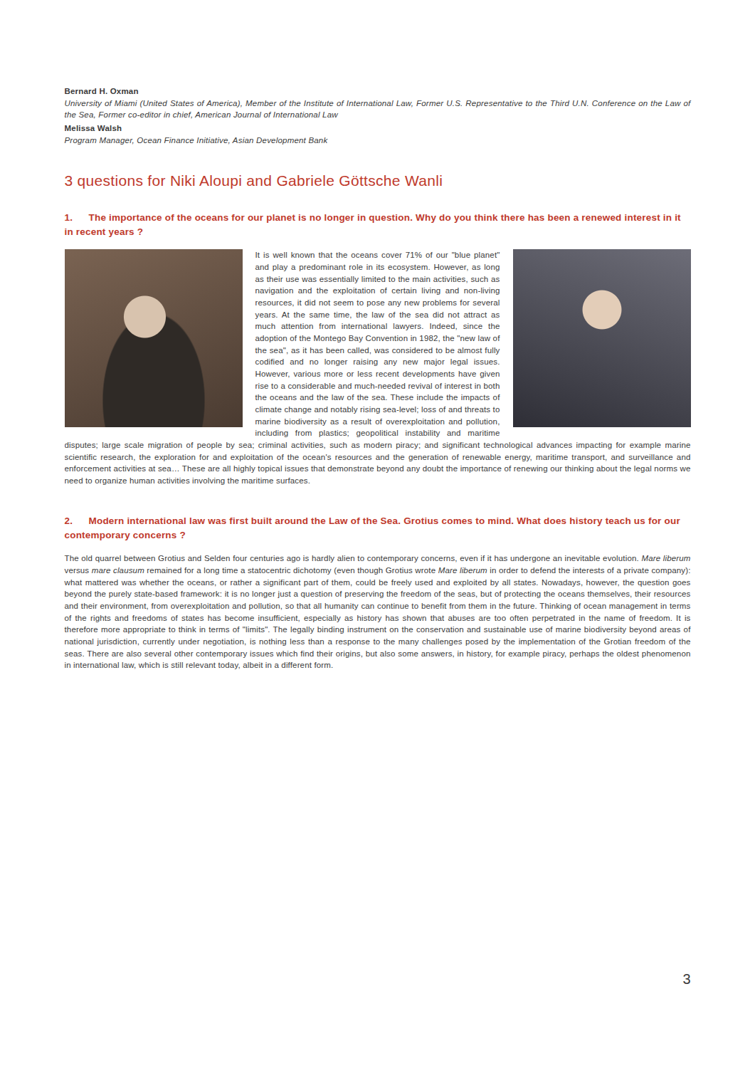Bernard H. Oxman
University of Miami (United States of America), Member of the Institute of International Law, Former U.S. Representative to the Third U.N. Conference on the Law of the Sea, Former co-editor in chief, American Journal of International Law
Melissa Walsh
Program Manager, Ocean Finance Initiative, Asian Development Bank
3 questions for Niki Aloupi and Gabriele Göttsche Wanli
1. The importance of the oceans for our planet is no longer in question. Why do you think there has been a renewed interest in it in recent years ?
It is well known that the oceans cover 71% of our "blue planet" and play a predominant role in its ecosystem. However, as long as their use was essentially limited to the main activities, such as navigation and the exploitation of certain living and non-living resources, it did not seem to pose any new problems for several years. At the same time, the law of the sea did not attract as much attention from international lawyers. Indeed, since the adoption of the Montego Bay Convention in 1982, the "new law of the sea", as it has been called, was considered to be almost fully codified and no longer raising any new major legal issues. However, various more or less recent developments have given rise to a considerable and much-needed revival of interest in both the oceans and the law of the sea. These include the impacts of climate change and notably rising sea-level; loss of and threats to marine biodiversity as a result of overexploitation and pollution, including from plastics; geopolitical instability and maritime disputes; large scale migration of people by sea; criminal activities, such as modern piracy; and significant technological advances impacting for example marine scientific research, the exploration for and exploitation of the ocean's resources and the generation of renewable energy, maritime transport, and surveillance and enforcement activities at sea… These are all highly topical issues that demonstrate beyond any doubt the importance of renewing our thinking about the legal norms we need to organize human activities involving the maritime surfaces.
2. Modern international law was first built around the Law of the Sea. Grotius comes to mind. What does history teach us for our contemporary concerns ?
The old quarrel between Grotius and Selden four centuries ago is hardly alien to contemporary concerns, even if it has undergone an inevitable evolution. Mare liberum versus mare clausum remained for a long time a statocentric dichotomy (even though Grotius wrote Mare liberum in order to defend the interests of a private company): what mattered was whether the oceans, or rather a significant part of them, could be freely used and exploited by all states. Nowadays, however, the question goes beyond the purely state-based framework: it is no longer just a question of preserving the freedom of the seas, but of protecting the oceans themselves, their resources and their environment, from overexploitation and pollution, so that all humanity can continue to benefit from them in the future. Thinking of ocean management in terms of the rights and freedoms of states has become insufficient, especially as history has shown that abuses are too often perpetrated in the name of freedom. It is therefore more appropriate to think in terms of "limits". The legally binding instrument on the conservation and sustainable use of marine biodiversity beyond areas of national jurisdiction, currently under negotiation, is nothing less than a response to the many challenges posed by the implementation of the Grotian freedom of the seas. There are also several other contemporary issues which find their origins, but also some answers, in history, for example piracy, perhaps the oldest phenomenon in international law, which is still relevant today, albeit in a different form.
3